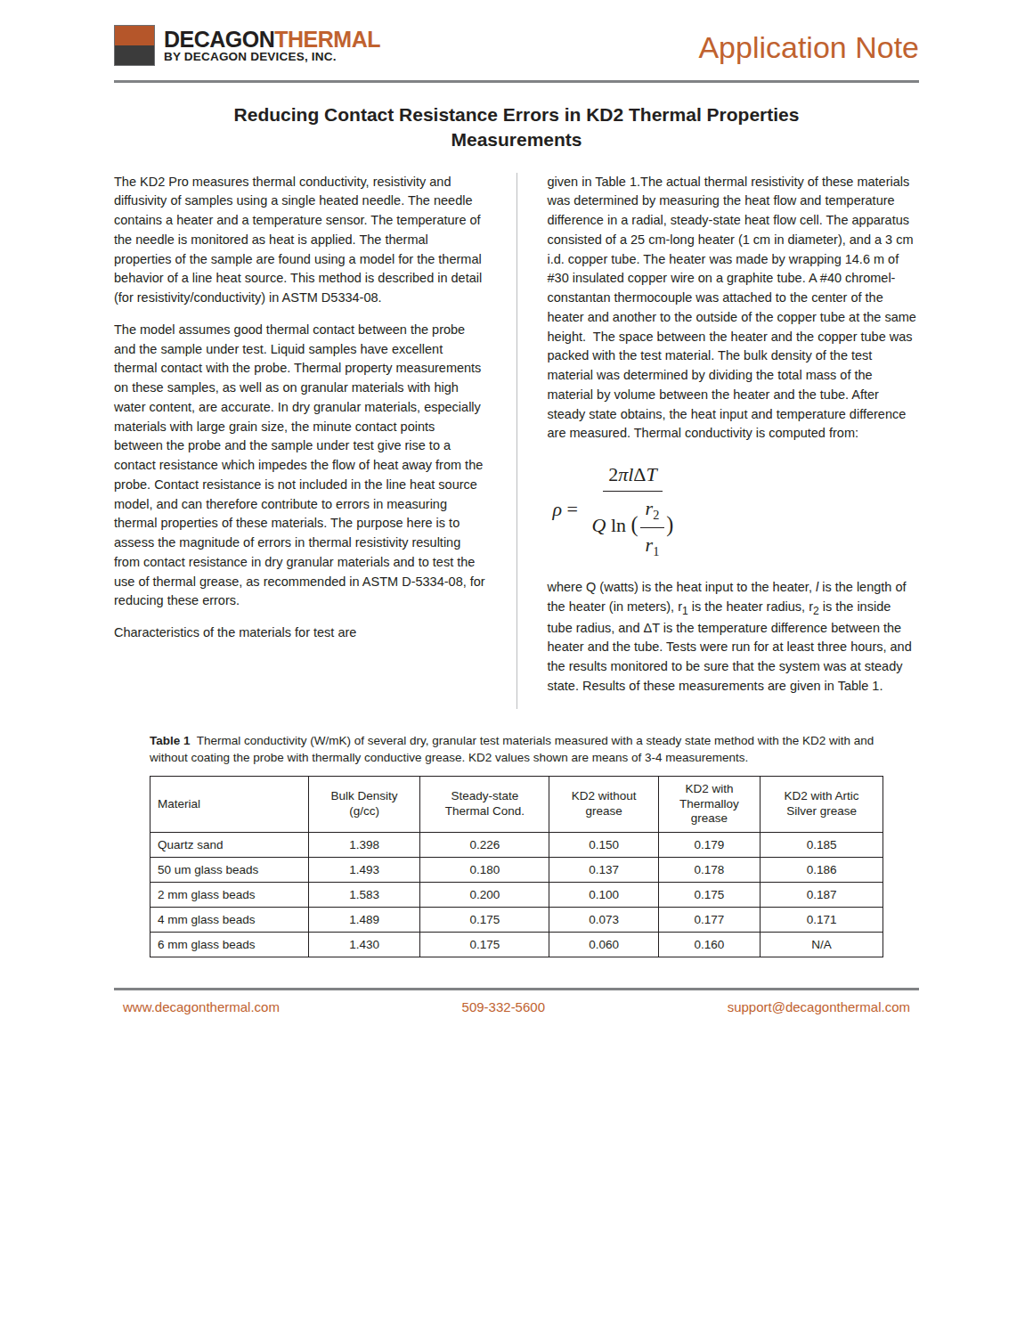DECAGON THERMAL
BY DECAGON DEVICES, INC.
Application Note
Reducing Contact Resistance Errors in KD2 Thermal Properties
Measurements
The KD2 Pro measures thermal conductivity, resistivity and diffusivity of samples using a single heated needle. The needle contains a heater and a temperature sensor. The temperature of the needle is monitored as heat is applied. The thermal properties of the sample are found using a model for the thermal behavior of a line heat source. This method is described in detail (for resistivity/conductivity) in ASTM D5334-08.
The model assumes good thermal contact between the probe and the sample under test. Liquid samples have excellent thermal contact with the probe. Thermal property measurements on these samples, as well as on granular materials with high water content, are accurate. In dry granular materials, especially materials with large grain size, the minute contact points between the probe and the sample under test give rise to a contact resistance which impedes the flow of heat away from the probe. Contact resistance is not included in the line heat source model, and can therefore contribute to errors in measuring thermal properties of these materials. The purpose here is to assess the magnitude of errors in thermal resistivity resulting from contact resistance in dry granular materials and to test the use of thermal grease, as recommended in ASTM D-5334-08, for reducing these errors.
Characteristics of the materials for test are
given in Table 1.The actual thermal resistivity of these materials was determined by measuring the heat flow and temperature difference in a radial, steady-state heat flow cell. The apparatus consisted of a 25 cm-long heater (1 cm in diameter), and a 3 cm i.d. copper tube. The heater was made by wrapping 14.6 m of #30 insulated copper wire on a graphite tube. A #40 chromel-constantan thermocouple was attached to the center of the heater and another to the outside of the copper tube at the same height. The space between the heater and the copper tube was packed with the test material. The bulk density of the test material was determined by dividing the total mass of the material by volume between the heater and the tube. After steady state obtains, the heat input and temperature difference are measured. Thermal conductivity is computed from:
ρ = 2πl ΔT Q ln (r 2 r 1)
where Q (watts) is the heat input to the heater, l is the length of the heater (in meters), r1 is the heater radius, r2 is the inside tube radius, and ΔT is the temperature difference between the heater and the tube. Tests were run for at least three hours, and the results monitored to be sure that the system was at steady state. Results of these measurements are given in Table 1.
Table 1 Thermal conductivity (W/mK) of several dry, granular test materials measured with a steady state method with the KD2 with and without coating the probe with thermally conductive grease. KD2 values shown are means of 3-4 measurements.
| Material | Bulk Density (g/cc) | Steady-state Thermal Cond. | KD2 without grease | KD2 with Thermalloy grease | KD2 with Artic Silver grease |
| --- | --- | --- | --- | --- | --- |
| Quartz sand | 1.398 | 0.226 | 0.150 | 0.179 | 0.185 |
| 50 um glass beads | 1.493 | 0.180 | 0.137 | 0.178 | 0.186 |
| 2 mm glass beads | 1.583 | 0.200 | 0.100 | 0.175 | 0.187 |
| 4 mm glass beads | 1.489 | 0.175 | 0.073 | 0.177 | 0.171 |
| 6 mm glass beads | 1.430 | 0.175 | 0.060 | 0.160 | N/A |
www.decagonthermal.com 509-332-5600 support@decagonthermal.com